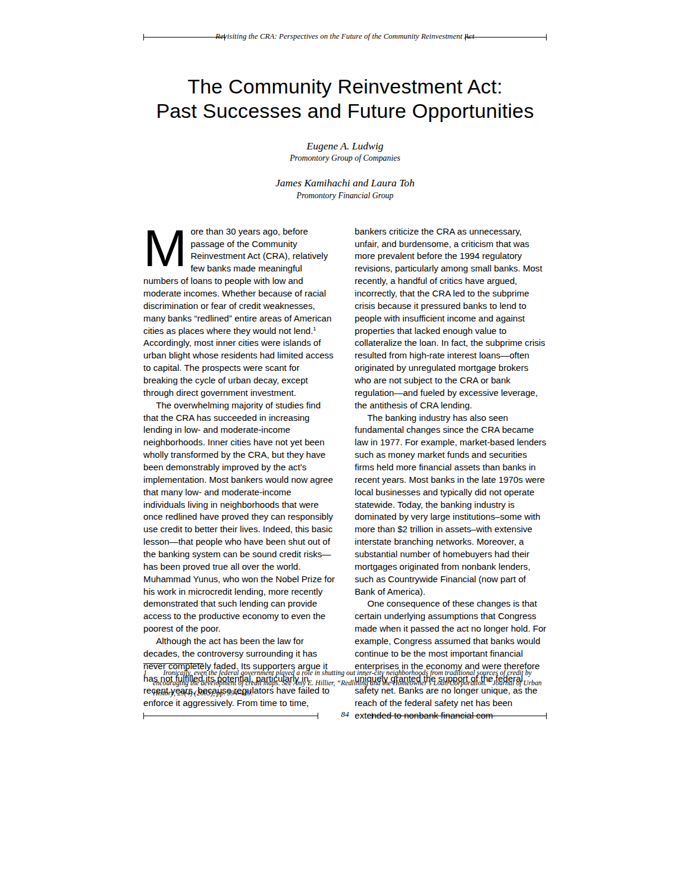Revisiting the CRA: Perspectives on the Future of the Community Reinvestment Act
The Community Reinvestment Act:
Past Successes and Future Opportunities
Eugene A. Ludwig
Promontory Group of Companies
James Kamihachi and Laura Toh
Promontory Financial Group
More than 30 years ago, before passage of the Community Reinvestment Act (CRA), relatively few banks made meaningful numbers of loans to people with low and moderate incomes. Whether because of racial discrimination or fear of credit weaknesses, many banks “redlined” entire areas of American cities as places where they would not lend.1 Accordingly, most inner cities were islands of urban blight whose residents had limited access to capital. The prospects were scant for breaking the cycle of urban decay, except through direct government investment.
The overwhelming majority of studies find that the CRA has succeeded in increasing lending in low- and moderate-income neighborhoods. Inner cities have not yet been wholly transformed by the CRA, but they have been demonstrably improved by the act’s implementation. Most bankers would now agree that many low- and moderate-income individuals living in neighborhoods that were once redlined have proved they can responsibly use credit to better their lives. Indeed, this basic lesson—that people who have been shut out of the banking system can be sound credit risks—has been proved true all over the world. Muhammad Yunus, who won the Nobel Prize for his work in microcredit lending, more recently demonstrated that such lending can provide access to the productive economy to even the poorest of the poor.
Although the act has been the law for decades, the controversy surrounding it has never completely faded. Its supporters argue it has not fulfilled its potential, particularly in recent years, because regulators have failed to enforce it aggressively. From time to time,
bankers criticize the CRA as unnecessary, unfair, and burdensome, a criticism that was more prevalent before the 1994 regulatory revisions, particularly among small banks. Most recently, a handful of critics have argued, incorrectly, that the CRA led to the subprime crisis because it pressured banks to lend to people with insufficient income and against properties that lacked enough value to collateralize the loan. In fact, the subprime crisis resulted from high-rate interest loans—often originated by unregulated mortgage brokers who are not subject to the CRA or bank regulation—and fueled by excessive leverage, the antithesis of CRA lending.
The banking industry has also seen fundamental changes since the CRA became law in 1977. For example, market-based lenders such as money market funds and securities firms held more financial assets than banks in recent years. Most banks in the late 1970s were local businesses and typically did not operate statewide. Today, the banking industry is dominated by very large institutions–some with more than $2 trillion in assets–with extensive interstate branching networks. Moreover, a substantial number of homebuyers had their mortgages originated from nonbank lenders, such as Countrywide Financial (now part of Bank of America).
One consequence of these changes is that certain underlying assumptions that Congress made when it passed the act no longer hold. For example, Congress assumed that banks would continue to be the most important financial enterprises in the economy and were therefore uniquely granted the support of the federal safety net. Banks are no longer unique, as the reach of the federal safety net has been extended to nonbank financial com-
1
Ironically, even the federal government played a role in shutting out inner-city neighborhoods from traditional sources of credit by encouraging the development of credit maps. See Amy E. Hillier, “Redlining and the Homeowner’s Loan Corporation.” Journal of Urban History, 29(4) (2003), pp. 394-420.
84